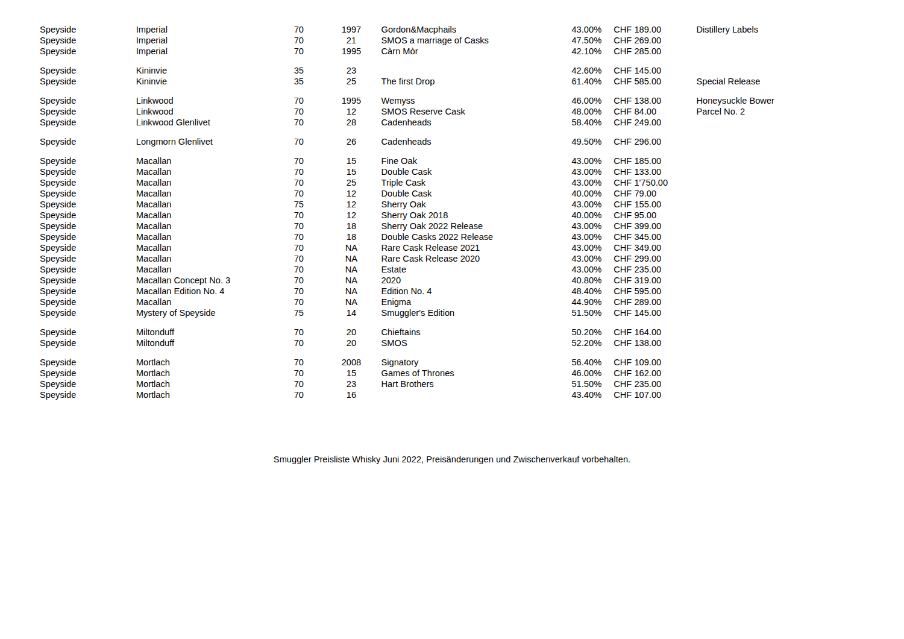| Speyside | Imperial | 70 | 1997 | Gordon&Macphails | 43.00% | CHF 189.00 | Distillery Labels |
| Speyside | Imperial | 70 | 21 | SMOS a marriage of Casks | 47.50% | CHF 269.00 | |
| Speyside | Imperial | 70 | 1995 | Càrn Mòr | 42.10% | CHF 285.00 | |
| Speyside | Kininvie | 35 | 23 | | 42.60% | CHF 145.00 | |
| Speyside | Kininvie | 35 | 25 | The first Drop | 61.40% | CHF 585.00 | Special Release |
| Speyside | Linkwood | 70 | 1995 | Wemyss | 46.00% | CHF 138.00 | Honeysuckle Bower |
| Speyside | Linkwood | 70 | 12 | SMOS Reserve Cask | 48.00% | CHF 84.00 | Parcel No. 2 |
| Speyside | Linkwood Glenlivet | 70 | 28 | Cadenheads | 58.40% | CHF 249.00 | |
| Speyside | Longmorn Glenlivet | 70 | 26 | Cadenheads | 49.50% | CHF 296.00 | |
| Speyside | Macallan | 70 | 15 | Fine Oak | 43.00% | CHF 185.00 | |
| Speyside | Macallan | 70 | 15 | Double Cask | 43.00% | CHF 133.00 | |
| Speyside | Macallan | 70 | 25 | Triple Cask | 43.00% | CHF 1'750.00 | |
| Speyside | Macallan | 70 | 12 | Double Cask | 40.00% | CHF 79.00 | |
| Speyside | Macallan | 75 | 12 | Sherry Oak | 43.00% | CHF 155.00 | |
| Speyside | Macallan | 70 | 12 | Sherry Oak 2018 | 40.00% | CHF 95.00 | |
| Speyside | Macallan | 70 | 18 | Sherry Oak 2022 Release | 43.00% | CHF 399.00 | |
| Speyside | Macallan | 70 | 18 | Double Casks 2022 Release | 43.00% | CHF 345.00 | |
| Speyside | Macallan | 70 | NA | Rare Cask Release 2021 | 43.00% | CHF 349.00 | |
| Speyside | Macallan | 70 | NA | Rare Cask Release 2020 | 43.00% | CHF 299.00 | |
| Speyside | Macallan | 70 | NA | Estate | 43.00% | CHF 235.00 | |
| Speyside | Macallan Concept No. 3 | 70 | NA | 2020 | 40.80% | CHF 319.00 | |
| Speyside | Macallan Edition No. 4 | 70 | NA | Edition No. 4 | 48.40% | CHF 595.00 | |
| Speyside | Macallan | 70 | NA | Enigma | 44.90% | CHF 289.00 | |
| Speyside | Mystery of Speyside | 75 | 14 | Smuggler's Edition | 51.50% | CHF 145.00 | |
| Speyside | Miltonduff | 70 | 20 | Chieftains | 50.20% | CHF 164.00 | |
| Speyside | Miltonduff | 70 | 20 | SMOS | 52.20% | CHF 138.00 | |
| Speyside | Mortlach | 70 | 2008 | Signatory | 56.40% | CHF 109.00 | |
| Speyside | Mortlach | 70 | 15 | Games of Thrones | 46.00% | CHF 162.00 | |
| Speyside | Mortlach | 70 | 23 | Hart Brothers | 51.50% | CHF 235.00 | |
| Speyside | Mortlach | 70 | 16 | | 43.40% | CHF 107.00 | |
Smuggler Preisliste Whisky Juni 2022, Preisänderungen und Zwischenverkauf vorbehalten.